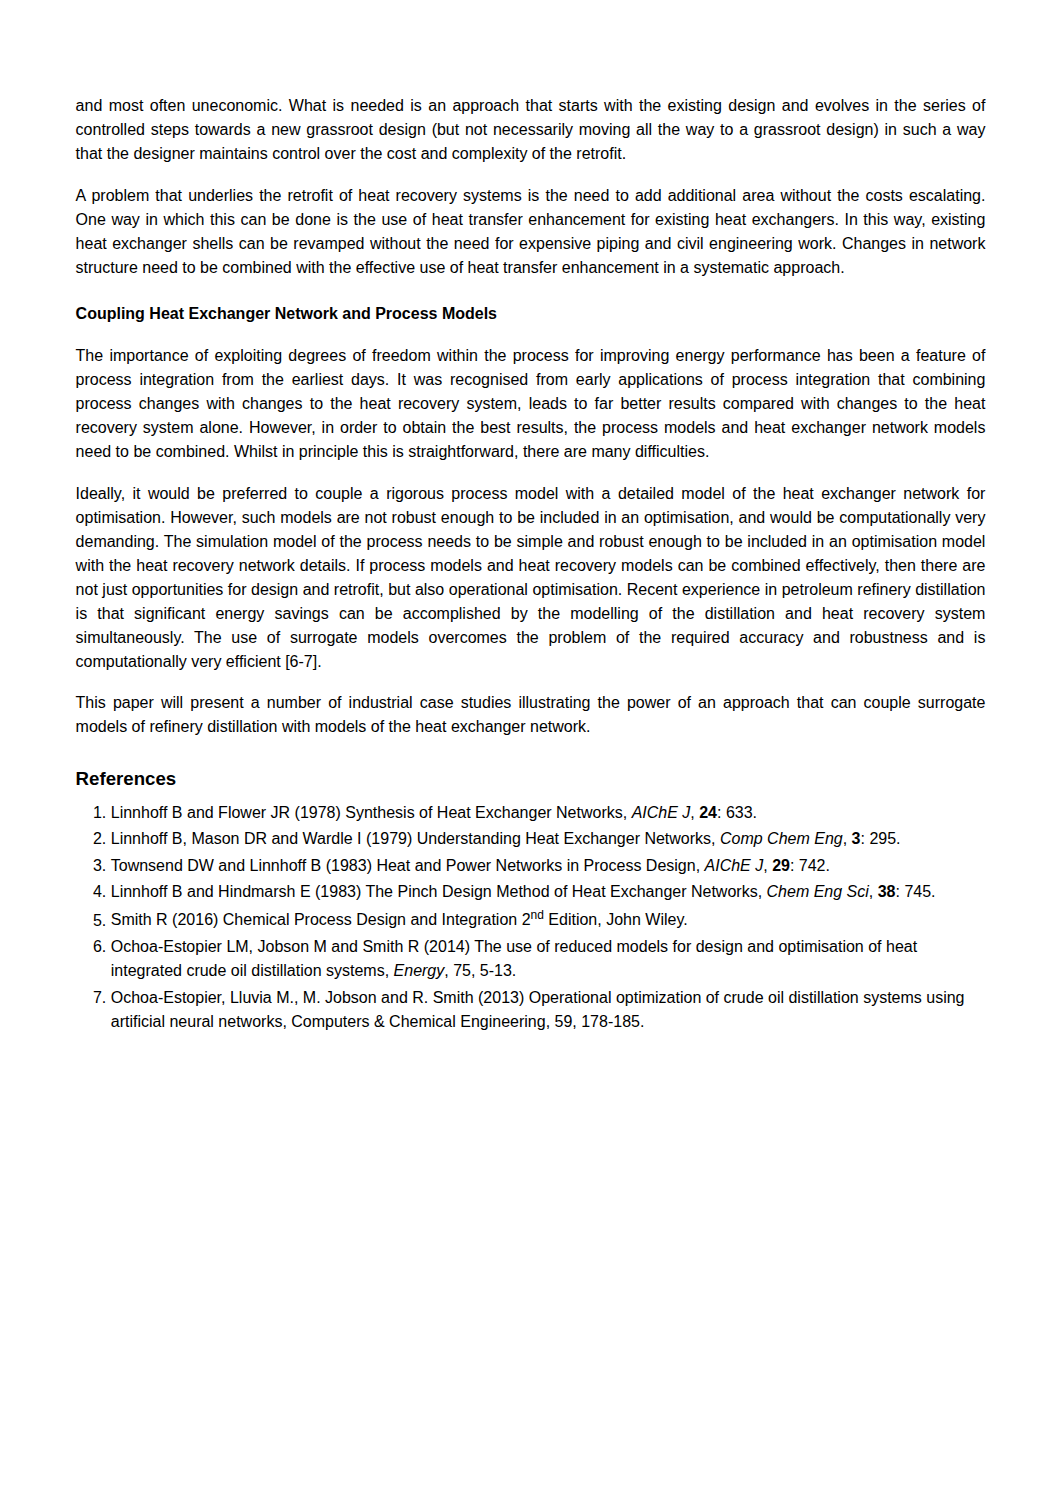and most often uneconomic. What is needed is an approach that starts with the existing design and evolves in the series of controlled steps towards a new grassroot design (but not necessarily moving all the way to a grassroot design) in such a way that the designer maintains control over the cost and complexity of the retrofit.
A problem that underlies the retrofit of heat recovery systems is the need to add additional area without the costs escalating. One way in which this can be done is the use of heat transfer enhancement for existing heat exchangers. In this way, existing heat exchanger shells can be revamped without the need for expensive piping and civil engineering work. Changes in network structure need to be combined with the effective use of heat transfer enhancement in a systematic approach.
Coupling Heat Exchanger Network and Process Models
The importance of exploiting degrees of freedom within the process for improving energy performance has been a feature of process integration from the earliest days. It was recognised from early applications of process integration that combining process changes with changes to the heat recovery system, leads to far better results compared with changes to the heat recovery system alone. However, in order to obtain the best results, the process models and heat exchanger network models need to be combined. Whilst in principle this is straightforward, there are many difficulties.
Ideally, it would be preferred to couple a rigorous process model with a detailed model of the heat exchanger network for optimisation. However, such models are not robust enough to be included in an optimisation, and would be computationally very demanding. The simulation model of the process needs to be simple and robust enough to be included in an optimisation model with the heat recovery network details. If process models and heat recovery models can be combined effectively, then there are not just opportunities for design and retrofit, but also operational optimisation. Recent experience in petroleum refinery distillation is that significant energy savings can be accomplished by the modelling of the distillation and heat recovery system simultaneously. The use of surrogate models overcomes the problem of the required accuracy and robustness and is computationally very efficient [6-7].
This paper will present a number of industrial case studies illustrating the power of an approach that can couple surrogate models of refinery distillation with models of the heat exchanger network.
References
Linnhoff B and Flower JR (1978) Synthesis of Heat Exchanger Networks, AIChE J, 24: 633.
Linnhoff B, Mason DR and Wardle I (1979) Understanding Heat Exchanger Networks, Comp Chem Eng, 3: 295.
Townsend DW and Linnhoff B (1983) Heat and Power Networks in Process Design, AIChE J, 29: 742.
Linnhoff B and Hindmarsh E (1983) The Pinch Design Method of Heat Exchanger Networks, Chem Eng Sci, 38: 745.
Smith R (2016) Chemical Process Design and Integration 2nd Edition, John Wiley.
Ochoa-Estopier LM, Jobson M and Smith R (2014) The use of reduced models for design and optimisation of heat integrated crude oil distillation systems, Energy, 75, 5-13.
Ochoa-Estopier, Lluvia M., M. Jobson and R. Smith (2013) Operational optimization of crude oil distillation systems using artificial neural networks, Computers & Chemical Engineering, 59, 178-185.